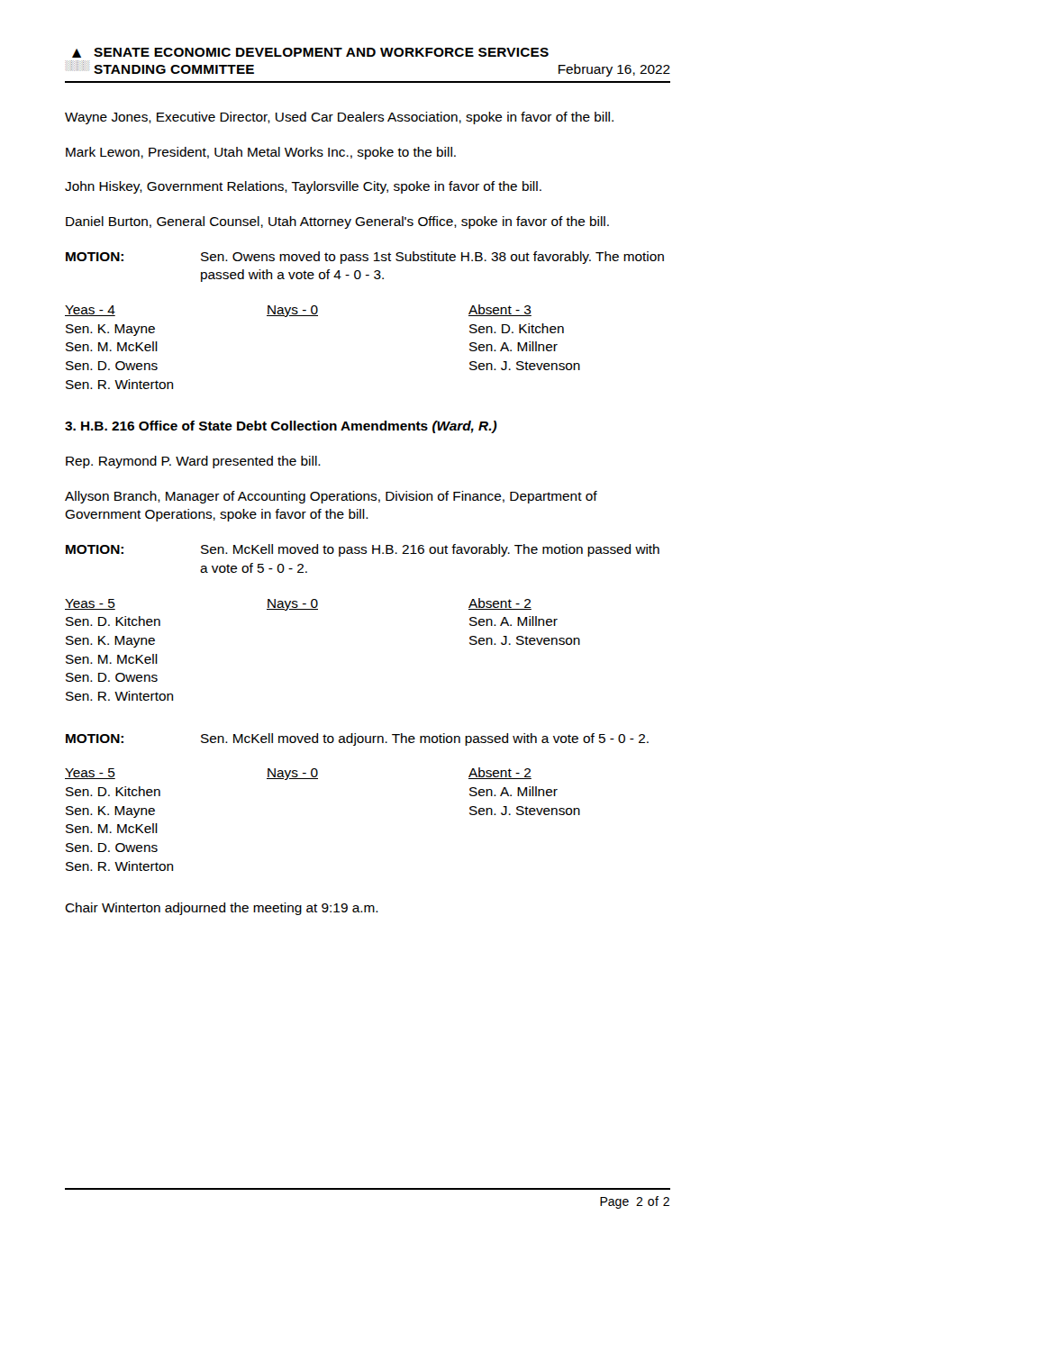▲ ░░░░
SENATE ECONOMIC DEVELOPMENT AND WORKFORCE SERVICES
STANDING COMMITTEE February 16, 2022
Wayne Jones, Executive Director, Used Car Dealers Association, spoke in favor of the bill.
Mark Lewon, President, Utah Metal Works Inc., spoke to the bill.
John Hiskey, Government Relations, Taylorsville City, spoke in favor of the bill.
Daniel Burton, General Counsel, Utah Attorney General's Office, spoke in favor of the bill.
MOTION:
Sen. Owens moved to pass 1st Substitute H.B. 38 out favorably. The motion passed with a vote of 4 - 0 - 3.
Yeas - 4
Sen. K. Mayne
Sen. M. McKell
Sen. D. Owens
Sen. R. Winterton
Nays - 0
Absent - 3
Sen. D. Kitchen
Sen. A. Millner
Sen. J. Stevenson
3. H.B. 216 Office of State Debt Collection Amendments (Ward, R.)
Rep. Raymond P. Ward presented the bill.
Allyson Branch, Manager of Accounting Operations, Division of Finance, Department of Government Operations, spoke in favor of the bill.
MOTION:
Sen. McKell moved to pass H.B. 216 out favorably. The motion passed with a vote of 5 - 0 - 2.
Yeas - 5
Sen. D. Kitchen
Sen. K. Mayne
Sen. M. McKell
Sen. D. Owens
Sen. R. Winterton
Nays - 0
Absent - 2
Sen. A. Millner
Sen. J. Stevenson
MOTION:
Sen. McKell moved to adjourn. The motion passed with a vote of 5 - 0 - 2.
Yeas - 5
Sen. D. Kitchen
Sen. K. Mayne
Sen. M. McKell
Sen. D. Owens
Sen. R. Winterton
Nays - 0
Absent - 2
Sen. A. Millner
Sen. J. Stevenson
Chair Winterton adjourned the meeting at 9:19 a.m.
Page 2 of 2